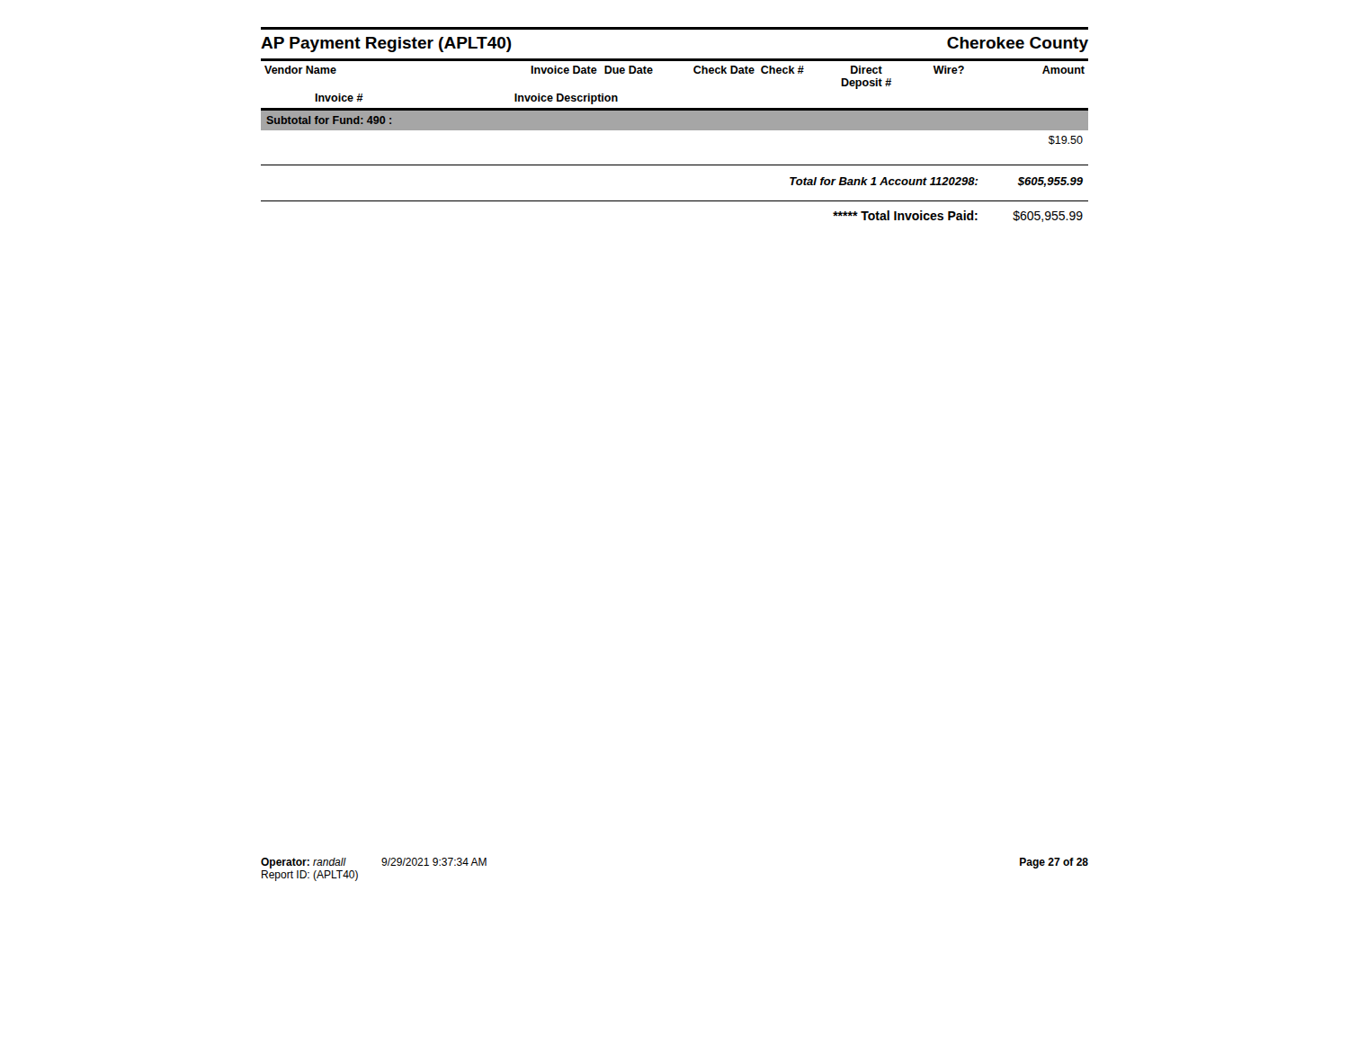AP Payment Register (APLT40)
Cherokee County
| Vendor Name | Invoice Date | Due Date | Check Date Check # | Direct Deposit # | Wire? | Amount |
| --- | --- | --- | --- | --- | --- | --- |
| Invoice # | Invoice Description | | | | |
| Subtotal for Fund: 490 : |
| | $19.50 |
| Total for Bank 1 Account 1120298: | $605,955.99 |
| ***** Total Invoices Paid: | $605,955.99 |
Operator: randall 9/29/2021 9:37:34 AM
Report ID: (APLT40)
Page 27 of 28